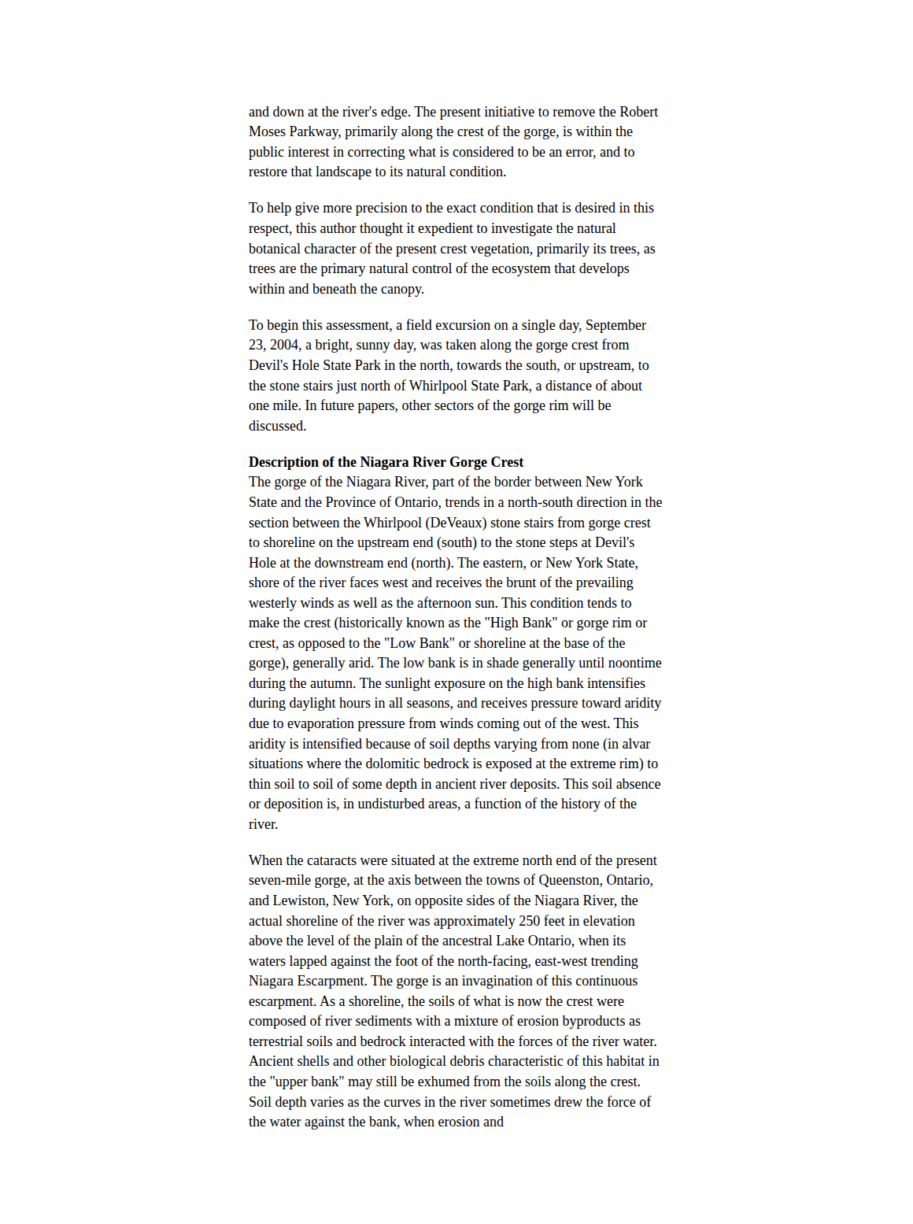and down at the river's edge. The present initiative to remove the Robert Moses Parkway, primarily along the crest of the gorge, is within the public interest in correcting what is considered to be an error, and to restore that landscape to its natural condition.
To help give more precision to the exact condition that is desired in this respect, this author thought it expedient to investigate the natural botanical character of the present crest vegetation, primarily its trees, as trees are the primary natural control of the ecosystem that develops within and beneath the canopy.
To begin this assessment, a field excursion on a single day, September 23, 2004, a bright, sunny day, was taken along the gorge crest from Devil's Hole State Park in the north, towards the south, or upstream, to the stone stairs just north of Whirlpool State Park, a distance of about one mile. In future papers, other sectors of the gorge rim will be discussed.
Description of the Niagara River Gorge Crest
The gorge of the Niagara River, part of the border between New York State and the Province of Ontario, trends in a north-south direction in the section between the Whirlpool (DeVeaux) stone stairs from gorge crest to shoreline on the upstream end (south) to the stone steps at Devil's Hole at the downstream end (north). The eastern, or New York State, shore of the river faces west and receives the brunt of the prevailing westerly winds as well as the afternoon sun. This condition tends to make the crest (historically known as the "High Bank" or gorge rim or crest, as opposed to the "Low Bank" or shoreline at the base of the gorge), generally arid. The low bank is in shade generally until noontime during the autumn. The sunlight exposure on the high bank intensifies during daylight hours in all seasons, and receives pressure toward aridity due to evaporation pressure from winds coming out of the west. This aridity is intensified because of soil depths varying from none (in alvar situations where the dolomitic bedrock is exposed at the extreme rim) to thin soil to soil of some depth in ancient river deposits. This soil absence or deposition is, in undisturbed areas, a function of the history of the river.
When the cataracts were situated at the extreme north end of the present seven-mile gorge, at the axis between the towns of Queenston, Ontario, and Lewiston, New York, on opposite sides of the Niagara River, the actual shoreline of the river was approximately 250 feet in elevation above the level of the plain of the ancestral Lake Ontario, when its waters lapped against the foot of the north-facing, east-west trending Niagara Escarpment. The gorge is an invagination of this continuous escarpment. As a shoreline, the soils of what is now the crest were composed of river sediments with a mixture of erosion byproducts as terrestrial soils and bedrock interacted with the forces of the river water. Ancient shells and other biological debris characteristic of this habitat in the "upper bank" may still be exhumed from the soils along the crest. Soil depth varies as the curves in the river sometimes drew the force of the water against the bank, when erosion and